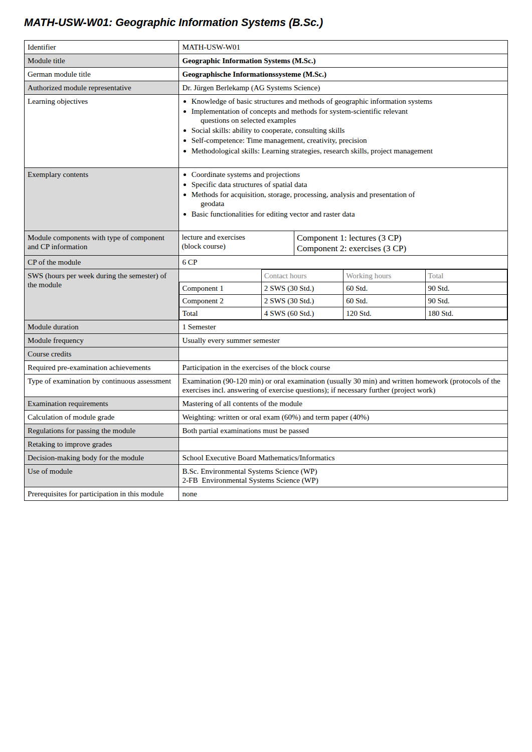MATH-USW-W01: Geographic Information Systems (B.Sc.)
| Identifier | MATH-USW-W01 |
| Module title | Geographic Information Systems (M.Sc.) |
| German module title | Geographische Informationssysteme (M.Sc.) |
| Authorized module representative | Dr. Jürgen Berlekamp (AG Systems Science) |
| Learning objectives | Knowledge of basic structures and methods of geographic information systems Implementation of concepts and methods for system-scientific relevant questions on selected examples Social skills: ability to cooperate, consulting skills Self-competence: Time management, creativity, precision Methodological skills: Learning strategies, research skills, project management |
| Exemplary contents | Coordinate systems and projections Specific data structures of spatial data Methods for acquisition, storage, processing, analysis and presentation of geodata Basic functionalities for editing vector and raster data |
| Module components with type of component and CP information | / lecture and exercises (block course) / Component 1: lectures (3 CP) Component 2: exercises (3 CP) / |
| CP of the module | 6 CP |
| SWS (hours per week during the semester) of the module | / / Contact hours / Working hours / Total / / Component 1 / 2 SWS (30 Std.) / 60 Std. / 90 Std. / / Component 2 / 2 SWS (30 Std.) / 60 Std. / 90 Std. / / Total / 4 SWS (60 Std.) / 120 Std. / 180 Std. / |
| Module duration | 1 Semester |
| Module frequency | Usually every summer semester |
| Course credits | |
| Required pre-examination achievements | Participation in the exercises of the block course |
| Type of examination by continuous assessment | Examination (90-120 min) or oral examination (usually 30 min) and written homework (protocols of the exercises incl. answering of exercise questions); if necessary further (project work) |
| Examination requirements | Mastering of all contents of the module |
| Calculation of module grade | Weighting: written or oral exam (60%) and term paper (40%) |
| Regulations for passing the module | Both partial examinations must be passed |
| Retaking to improve grades | |
| Decision-making body for the module | School Executive Board Mathematics/Informatics |
| Use of module | B.Sc. Environmental Systems Science (WP) 2-FB Environmental Systems Science (WP) |
| Prerequisites for participation in this module | none |